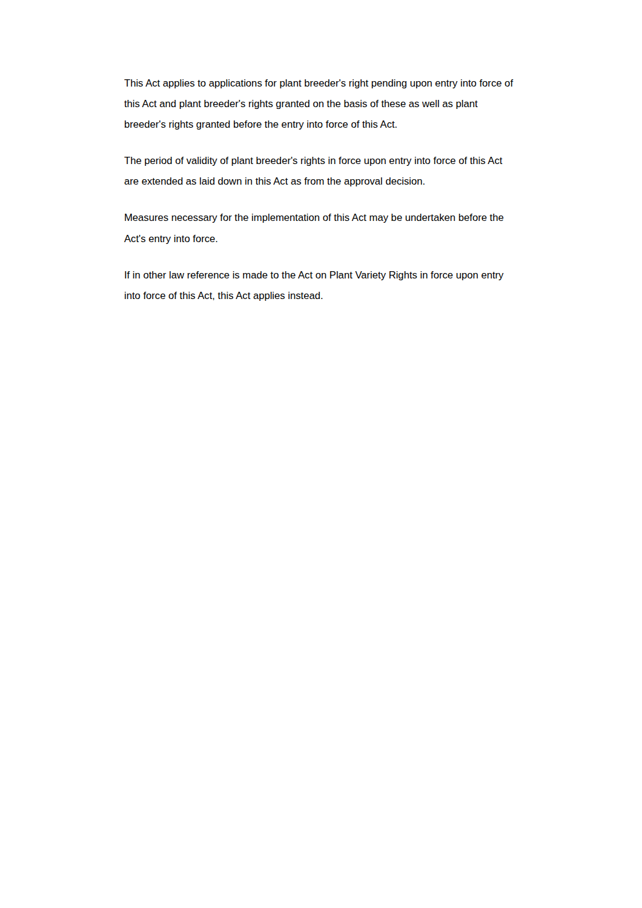This Act applies to applications for plant breeder's right pending upon entry into force of this Act and plant breeder's rights granted on the basis of these as well as plant breeder's rights granted before the entry into force of this Act.
The period of validity of plant breeder's rights in force upon entry into force of this Act are extended as laid down in this Act as from the approval decision.
Measures necessary for the implementation of this Act may be undertaken before the Act's entry into force.
If in other law reference is made to the Act on Plant Variety Rights in force upon entry into force of this Act, this Act applies instead.